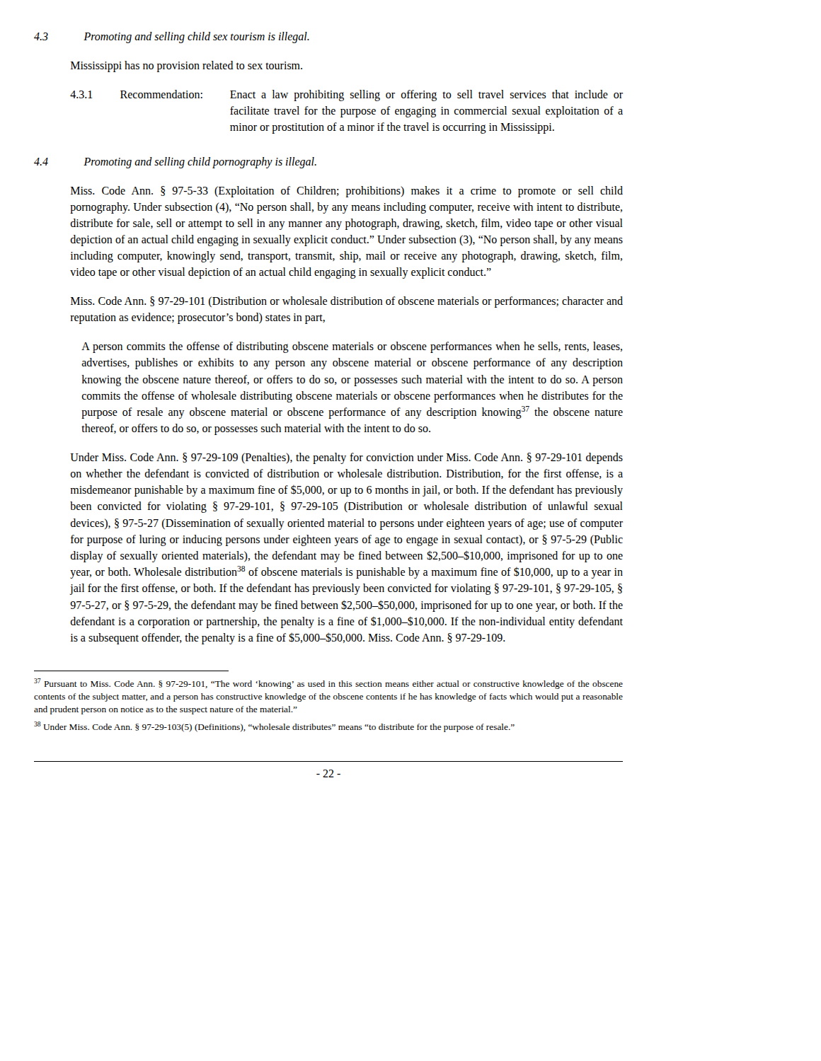4.3 Promoting and selling child sex tourism is illegal.
Mississippi has no provision related to sex tourism.
4.3.1 Recommendation: Enact a law prohibiting selling or offering to sell travel services that include or facilitate travel for the purpose of engaging in commercial sexual exploitation of a minor or prostitution of a minor if the travel is occurring in Mississippi.
4.4 Promoting and selling child pornography is illegal.
Miss. Code Ann. § 97-5-33 (Exploitation of Children; prohibitions) makes it a crime to promote or sell child pornography. Under subsection (4), “No person shall, by any means including computer, receive with intent to distribute, distribute for sale, sell or attempt to sell in any manner any photograph, drawing, sketch, film, video tape or other visual depiction of an actual child engaging in sexually explicit conduct.” Under subsection (3), “No person shall, by any means including computer, knowingly send, transport, transmit, ship, mail or receive any photograph, drawing, sketch, film, video tape or other visual depiction of an actual child engaging in sexually explicit conduct.”
Miss. Code Ann. § 97-29-101 (Distribution or wholesale distribution of obscene materials or performances; character and reputation as evidence; prosecutor’s bond) states in part,
A person commits the offense of distributing obscene materials or obscene performances when he sells, rents, leases, advertises, publishes or exhibits to any person any obscene material or obscene performance of any description knowing the obscene nature thereof, or offers to do so, or possesses such material with the intent to do so. A person commits the offense of wholesale distributing obscene materials or obscene performances when he distributes for the purpose of resale any obscene material or obscene performance of any description knowing37 the obscene nature thereof, or offers to do so, or possesses such material with the intent to do so.
Under Miss. Code Ann. § 97-29-109 (Penalties), the penalty for conviction under Miss. Code Ann. § 97-29-101 depends on whether the defendant is convicted of distribution or wholesale distribution. Distribution, for the first offense, is a misdemeanor punishable by a maximum fine of $5,000, or up to 6 months in jail, or both. If the defendant has previously been convicted for violating § 97-29-101, § 97-29-105 (Distribution or wholesale distribution of unlawful sexual devices), § 97-5-27 (Dissemination of sexually oriented material to persons under eighteen years of age; use of computer for purpose of luring or inducing persons under eighteen years of age to engage in sexual contact), or § 97-5-29 (Public display of sexually oriented materials), the defendant may be fined between $2,500–$10,000, imprisoned for up to one year, or both. Wholesale distribution38 of obscene materials is punishable by a maximum fine of $10,000, up to a year in jail for the first offense, or both. If the defendant has previously been convicted for violating § 97-29-101, § 97-29-105, § 97-5-27, or § 97-5-29, the defendant may be fined between $2,500–$50,000, imprisoned for up to one year, or both. If the defendant is a corporation or partnership, the penalty is a fine of $1,000–$10,000. If the non-individual entity defendant is a subsequent offender, the penalty is a fine of $5,000–$50,000. Miss. Code Ann. § 97-29-109.
37 Pursuant to Miss. Code Ann. § 97-29-101, “The word ‘knowing’ as used in this section means either actual or constructive knowledge of the obscene contents of the subject matter, and a person has constructive knowledge of the obscene contents if he has knowledge of facts which would put a reasonable and prudent person on notice as to the suspect nature of the material.”
38 Under Miss. Code Ann. § 97-29-103(5) (Definitions), “wholesale distributes” means “to distribute for the purpose of resale.”
- 22 -